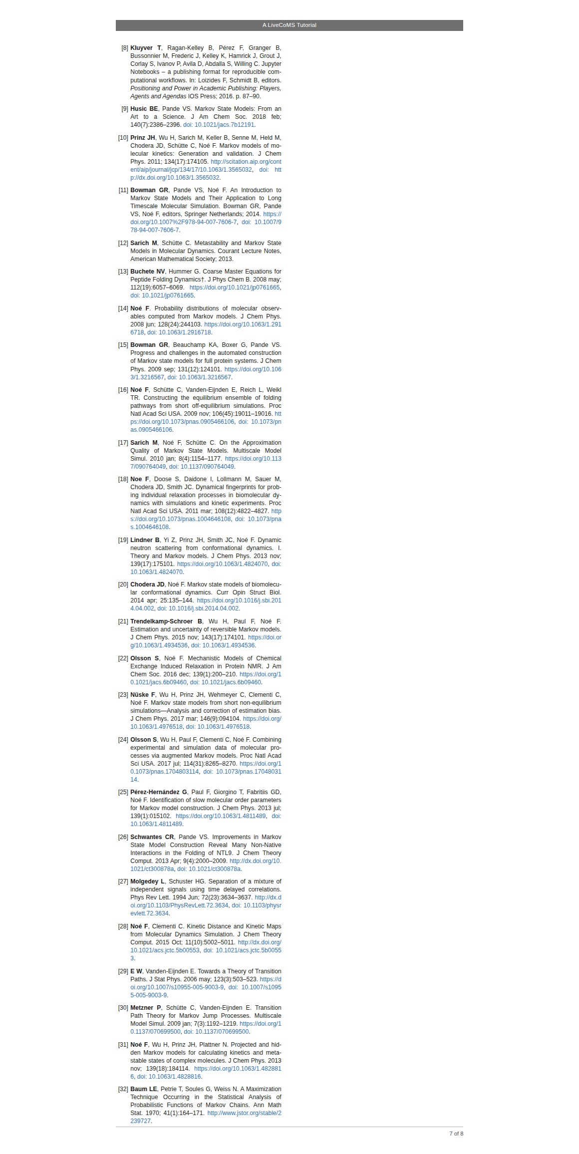A LiveCoMS Tutorial
[8] Kluyver T, Ragan-Kelley B, Pérez F, Granger B, Bussonnier M, Frederic J, Kelley K, Hamrick J, Grout J, Corlay S, Ivanov P, Avila D, Abdalla S, Willing C. Jupyter Notebooks – a publishing format for reproducible computational workflows. In: Loizides F, Schmidt B, editors. Positioning and Power in Academic Publishing: Players, Agents and Agendas IOS Press; 2016. p. 87–90.
[9] Husic BE, Pande VS. Markov State Models: From an Art to a Science. J Am Chem Soc. 2018 feb; 140(7):2386–2396. doi: 10.1021/jacs.7b12191.
[10] Prinz JH, Wu H, Sarich M, Keller B, Senne M, Held M, Chodera JD, Schütte C, Noé F. Markov models of molecular kinetics: Generation and validation. J Chem Phys. 2011; 134(17):174105. http://scitation.aip.org/content/aip/journal/jcp/134/17/10.1063/1.3565032, doi: http://dx.doi.org/10.1063/1.3565032.
[11] Bowman GR, Pande VS, Noé F. An Introduction to Markov State Models and Their Application to Long Timescale Molecular Simulation. Bowman GR, Pande VS, Noé F, editors, Springer Netherlands; 2014. https://doi.org/10.1007%2F978-94-007-7606-7, doi: 10.1007/978-94-007-7606-7.
[12] Sarich M, Schütte C. Metastability and Markov State Models in Molecular Dynamics. Courant Lecture Notes, American Mathematical Society; 2013.
[13] Buchete NV, Hummer G. Coarse Master Equations for Peptide Folding Dynamics†. J Phys Chem B. 2008 may; 112(19):6057–6069. https://doi.org/10.1021/jp0761665, doi: 10.1021/jp0761665.
[14] Noé F. Probability distributions of molecular observables computed from Markov models. J Chem Phys. 2008 jun; 128(24):244103. https://doi.org/10.1063/1.2916718, doi: 10.1063/1.2916718.
[15] Bowman GR, Beauchamp KA, Boxer G, Pande VS. Progress and challenges in the automated construction of Markov state models for full protein systems. J Chem Phys. 2009 sep; 131(12):124101. https://doi.org/10.1063/1.3216567, doi: 10.1063/1.3216567.
[16] Noé F, Schütte C, Vanden-Eijnden E, Reich L, Weikl TR. Constructing the equilibrium ensemble of folding pathways from short off-equilibrium simulations. Proc Natl Acad Sci USA. 2009 nov; 106(45):19011–19016. https://doi.org/10.1073/pnas.0905466106, doi: 10.1073/pnas.0905466106.
[17] Sarich M, Noé F, Schütte C. On the Approximation Quality of Markov State Models. Multiscale Model Simul. 2010 jan; 8(4):1154–1177. https://doi.org/10.1137/090764049, doi: 10.1137/090764049.
[18] Noe F, Doose S, Daidone I, Lollmann M, Sauer M, Chodera JD, Smith JC. Dynamical fingerprints for probing individual relaxation processes in biomolecular dynamics with simulations and kinetic experiments. Proc Natl Acad Sci USA. 2011 mar; 108(12):4822–4827. https://doi.org/10.1073/pnas.1004646108, doi: 10.1073/pnas.1004646108.
[19] Lindner B, Yi Z, Prinz JH, Smith JC, Noé F. Dynamic neutron scattering from conformational dynamics. I. Theory and Markov models. J Chem Phys. 2013 nov; 139(17):175101. https://doi.org/10.1063/1.4824070, doi: 10.1063/1.4824070.
[20] Chodera JD, Noé F. Markov state models of biomolecular conformational dynamics. Curr Opin Struct Biol. 2014 apr; 25:135–144. https://doi.org/10.1016/j.sbi.2014.04.002, doi: 10.1016/j.sbi.2014.04.002.
[21] Trendelkamp-Schroer B, Wu H, Paul F, Noé F. Estimation and uncertainty of reversible Markov models. J Chem Phys. 2015 nov; 143(17):174101. https://doi.org/10.1063/1.4934536, doi: 10.1063/1.4934536.
[22] Olsson S, Noé F. Mechanistic Models of Chemical Exchange Induced Relaxation in Protein NMR. J Am Chem Soc. 2016 dec; 139(1):200–210. https://doi.org/10.1021/jacs.6b09460, doi: 10.1021/jacs.6b09460.
[23] Nüske F, Wu H, Prinz JH, Wehmeyer C, Clementi C, Noé F. Markov state models from short non-equilibrium simulations—Analysis and correction of estimation bias. J Chem Phys. 2017 mar; 146(9):094104. https://doi.org/10.1063/1.4976518, doi: 10.1063/1.4976518.
[24] Olsson S, Wu H, Paul F, Clementi C, Noé F. Combining experimental and simulation data of molecular processes via augmented Markov models. Proc Natl Acad Sci USA. 2017 jul; 114(31):8265–8270. https://doi.org/10.1073/pnas.1704803114, doi: 10.1073/pnas.1704803114.
[25] Pérez-Hernández G, Paul F, Giorgino T, Fabritiis GD, Noé F. Identification of slow molecular order parameters for Markov model construction. J Chem Phys. 2013 jul; 139(1):015102. https://doi.org/10.1063/1.4811489, doi: 10.1063/1.4811489.
[26] Schwantes CR, Pande VS. Improvements in Markov State Model Construction Reveal Many Non-Native Interactions in the Folding of NTL9. J Chem Theory Comput. 2013 Apr; 9(4):2000–2009. http://dx.doi.org/10.1021/ct300878a, doi: 10.1021/ct300878a.
[27] Molgedey L, Schuster HG. Separation of a mixture of independent signals using time delayed correlations. Phys Rev Lett. 1994 Jun; 72(23):3634–3637. http://dx.doi.org/10.1103/PhysRevLett.72.3634, doi: 10.1103/physrevlett.72.3634.
[28] Noé F, Clementi C. Kinetic Distance and Kinetic Maps from Molecular Dynamics Simulation. J Chem Theory Comput. 2015 Oct; 11(10):5002–5011. http://dx.doi.org/10.1021/acs.jctc.5b00553, doi: 10.1021/acs.jctc.5b00553.
[29] E W, Vanden-Eijnden E. Towards a Theory of Transition Paths. J Stat Phys. 2006 may; 123(3):503–523. https://doi.org/10.1007/s10955-005-9003-9, doi: 10.1007/s10955-005-9003-9.
[30] Metzner P, Schütte C, Vanden-Eijnden E. Transition Path Theory for Markov Jump Processes. Multiscale Model Simul. 2009 jan; 7(3):1192–1219. https://doi.org/10.1137/070699500, doi: 10.1137/070699500.
[31] Noé F, Wu H, Prinz JH, Plattner N. Projected and hidden Markov models for calculating kinetics and metastable states of complex molecules. J Chem Phys. 2013 nov; 139(18):184114. https://doi.org/10.1063/1.4828816, doi: 10.1063/1.4828816.
[32] Baum LE, Petrie T, Soules G, Weiss N. A Maximization Technique Occurring in the Statistical Analysis of Probabilistic Functions of Markov Chains. Ann Math Stat. 1970; 41(1):164–171. http://www.jstor.org/stable/2239727.
7 of 8